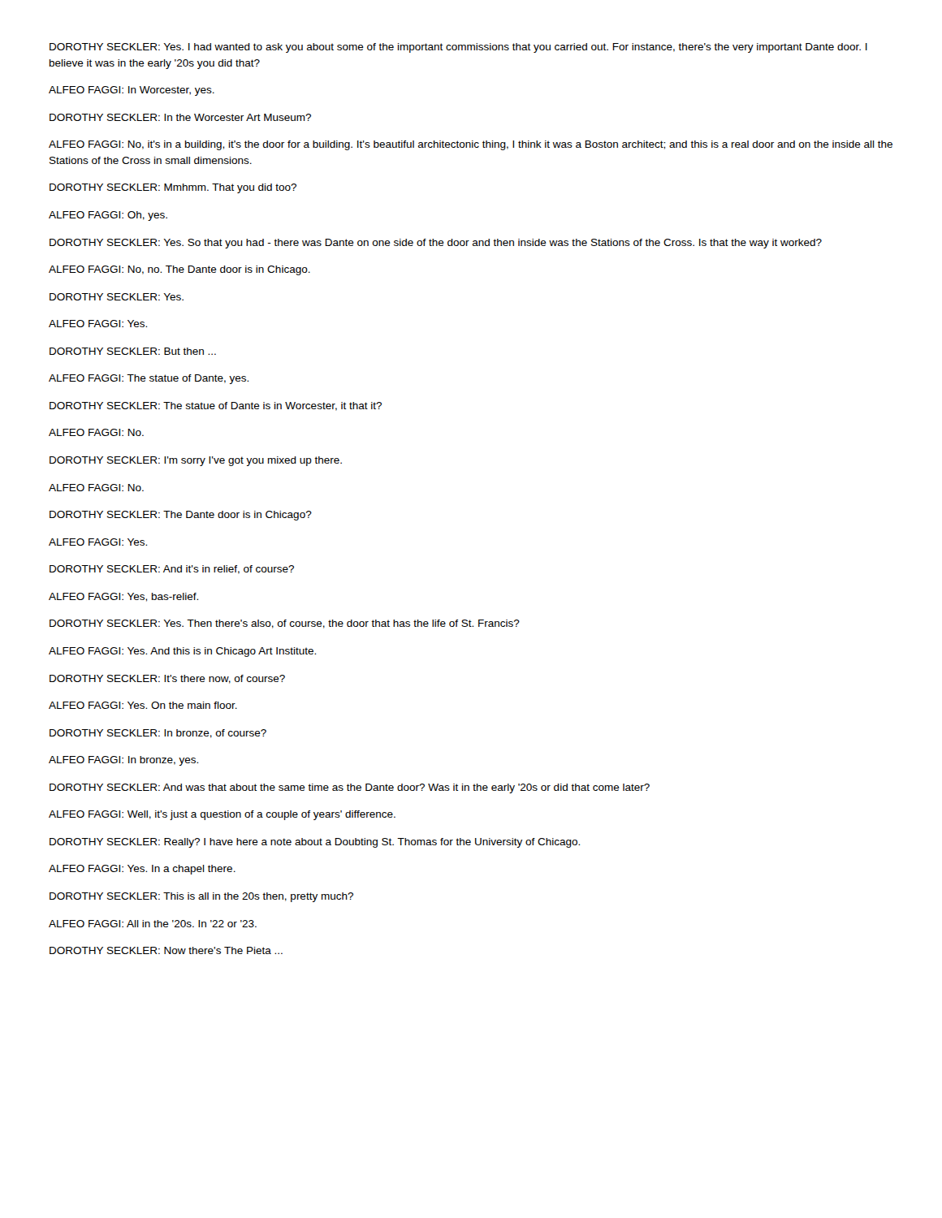DOROTHY SECKLER: Yes. I had wanted to ask you about some of the important commissions that you carried out. For instance, there's the very important Dante door. I believe it was in the early '20s you did that?
ALFEO FAGGI: In Worcester, yes.
DOROTHY SECKLER: In the Worcester Art Museum?
ALFEO FAGGI: No, it's in a building, it's the door for a building. It's beautiful architectonic thing, I think it was a Boston architect; and this is a real door and on the inside all the Stations of the Cross in small dimensions.
DOROTHY SECKLER: Mmhmm. That you did too?
ALFEO FAGGI: Oh, yes.
DOROTHY SECKLER: Yes. So that you had - there was Dante on one side of the door and then inside was the Stations of the Cross. Is that the way it worked?
ALFEO FAGGI: No, no. The Dante door is in Chicago.
DOROTHY SECKLER: Yes.
ALFEO FAGGI: Yes.
DOROTHY SECKLER: But then ...
ALFEO FAGGI: The statue of Dante, yes.
DOROTHY SECKLER: The statue of Dante is in Worcester, it that it?
ALFEO FAGGI: No.
DOROTHY SECKLER: I'm sorry I've got you mixed up there.
ALFEO FAGGI: No.
DOROTHY SECKLER: The Dante door is in Chicago?
ALFEO FAGGI: Yes.
DOROTHY SECKLER: And it's in relief, of course?
ALFEO FAGGI: Yes, bas-relief.
DOROTHY SECKLER: Yes. Then there's also, of course, the door that has the life of St. Francis?
ALFEO FAGGI: Yes. And this is in Chicago Art Institute.
DOROTHY SECKLER: It's there now, of course?
ALFEO FAGGI: Yes. On the main floor.
DOROTHY SECKLER: In bronze, of course?
ALFEO FAGGI: In bronze, yes.
DOROTHY SECKLER: And was that about the same time as the Dante door? Was it in the early '20s or did that come later?
ALFEO FAGGI: Well, it's just a question of a couple of years' difference.
DOROTHY SECKLER: Really? I have here a note about a Doubting St. Thomas for the University of Chicago.
ALFEO FAGGI: Yes. In a chapel there.
DOROTHY SECKLER: This is all in the 20s then, pretty much?
ALFEO FAGGI: All in the '20s. In '22 or '23.
DOROTHY SECKLER: Now there's The Pieta ...